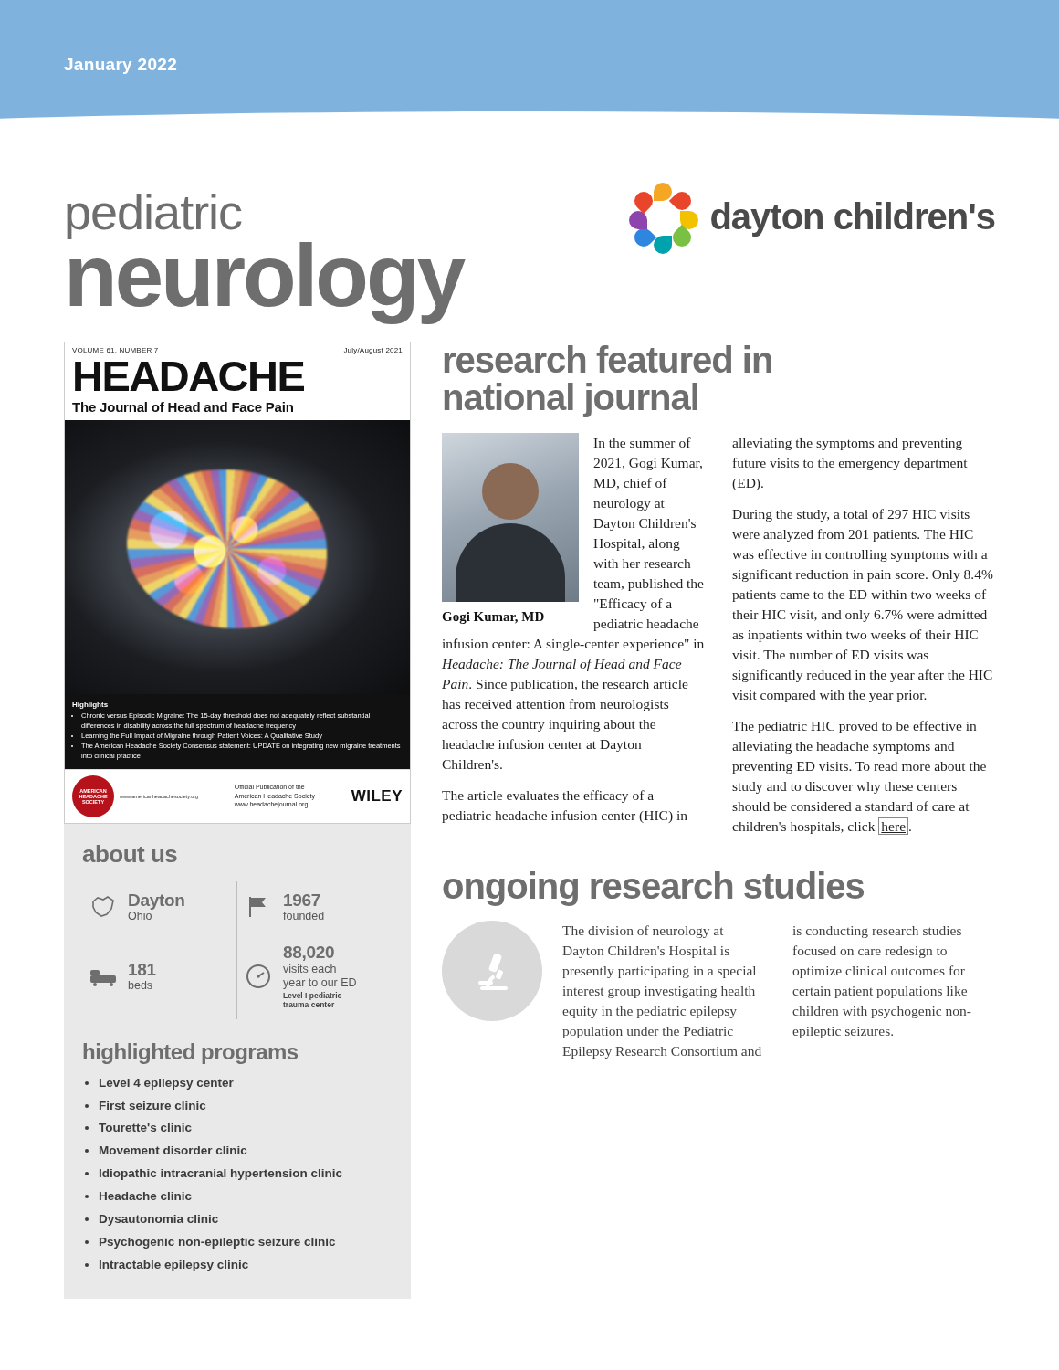January 2022
pediatricneurology
dayton children's
VOLUME 61, NUMBER 7 July/August 2021
HEADACHE
The Journal of Head and Face Pain
Highlights
Chronic versus Episodic Migraine: The 15-day threshold does not adequately reflect substantial differences in disability across the full spectrum of headache frequency
Learning the Full Impact of Migraine through Patient Voices: A Qualitative Study
The American Headache Society Consensus statement: UPDATE on integrating new migraine treatments into clinical practice
AMERICAN
HEADACHE
SOCIETY
www.americanheadachesociety.org
Official Publication of the
American Headache Society
www.headachejournal.org
WILEY
about us
Dayton Ohio
1967 founded
181 beds
88,020 visits each
year to our ED Level I pediatric
trauma center
highlighted programs
Level 4 epilepsy center
First seizure clinic
Tourette's clinic
Movement disorder clinic
Idiopathic intracranial hypertension clinic
Headache clinic
Dysautonomia clinic
Psychogenic non-epileptic seizure clinic
Intractable epilepsy clinic
research featured in
national journal
Gogi Kumar, MD
In the summer of 2021, Gogi Kumar, MD, chief of neurology at Dayton Children's Hospital, along with her research team, published the "Efficacy of a pediatric headache infusion center: A single-center experience" in Headache: The Journal of Head and Face Pain. Since publication, the research article has received attention from neurologists across the country inquiring about the headache infusion center at Dayton Children's.
The article evaluates the efficacy of a pediatric headache infusion center (HIC) in alleviating the symptoms and preventing future visits to the emergency department (ED).
During the study, a total of 297 HIC visits were analyzed from 201 patients. The HIC was effective in controlling symptoms with a significant reduction in pain score. Only 8.4% patients came to the ED within two weeks of their HIC visit, and only 6.7% were admitted as inpatients within two weeks of their HIC visit. The number of ED visits was significantly reduced in the year after the HIC visit compared with the year prior.
The pediatric HIC proved to be effective in alleviating the headache symptoms and preventing ED visits. To read more about the study and to discover why these centers should be considered a standard of care at children's hospitals, click here.
ongoing research studies
The division of neurology at Dayton Children's Hospital is presently participating in a special interest group investigating health equity in the pediatric epilepsy population under the Pediatric Epilepsy Research Consortium and is conducting research studies focused on care redesign to optimize clinical outcomes for certain patient populations like children with psychogenic non-epileptic seizures.